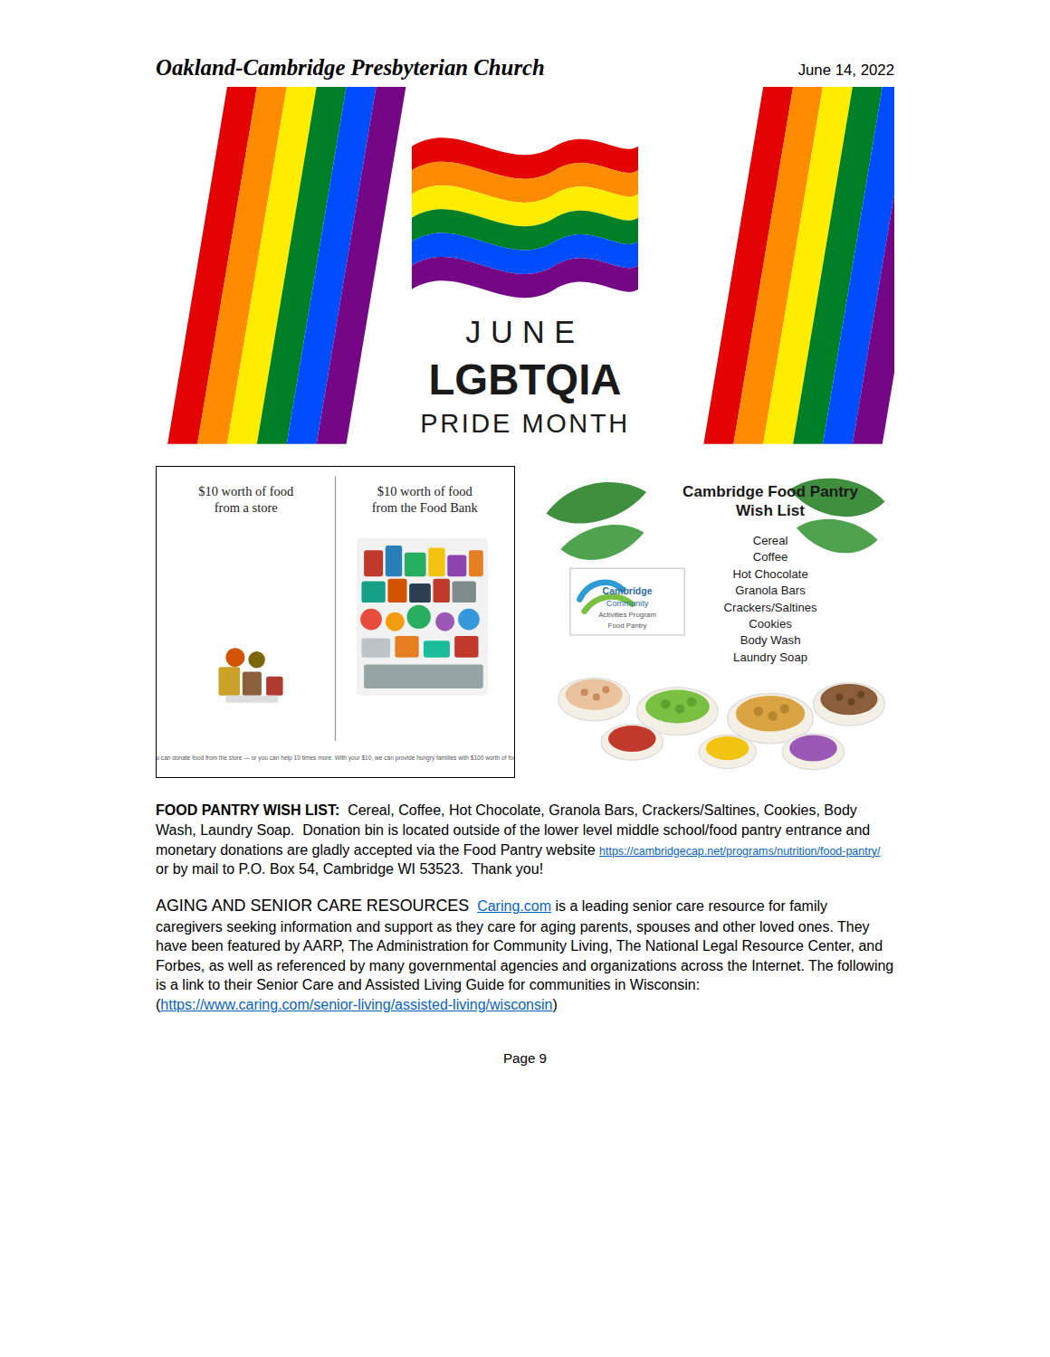Oakland-Cambridge Presbyterian Church
June 14, 2022
JUNE LGBTQIA PRIDE MONTH
$10 worth of food from a store $10 worth of food from the Food Bank You can donate food from the store — or you can help 10 times more. With your $10, we can provide hungry families with $100 worth of food.
Cambridge Food Pantry Wish List Cereal Coffee Hot Chocolate Granola Bars Crackers/Saltines Cookies Body Wash Laundry Soap Cambridge Community Activities Program Food Pantry
FOOD PANTRY WISH LIST: Cereal, Coffee, Hot Chocolate, Granola Bars, Crackers/Saltines, Cookies, Body Wash, Laundry Soap. Donation bin is located outside of the lower level middle school/food pantry entrance and monetary donations are gladly accepted via the Food Pantry website https://cambridgecap.net/programs/nutrition/food-pantry/ or by mail to P.O. Box 54, Cambridge WI 53523. Thank you!
AGING AND SENIOR CARE RESOURCES Caring.com is a leading senior care resource for family caregivers seeking information and support as they care for aging parents, spouses and other loved ones. They have been featured by AARP, The Administration for Community Living, The National Legal Resource Center, and Forbes, as well as referenced by many governmental agencies and organizations across the Internet. The following is a link to their Senior Care and Assisted Living Guide for communities in Wisconsin: (https://www.caring.com/senior-living/assisted-living/wisconsin)
Page 9